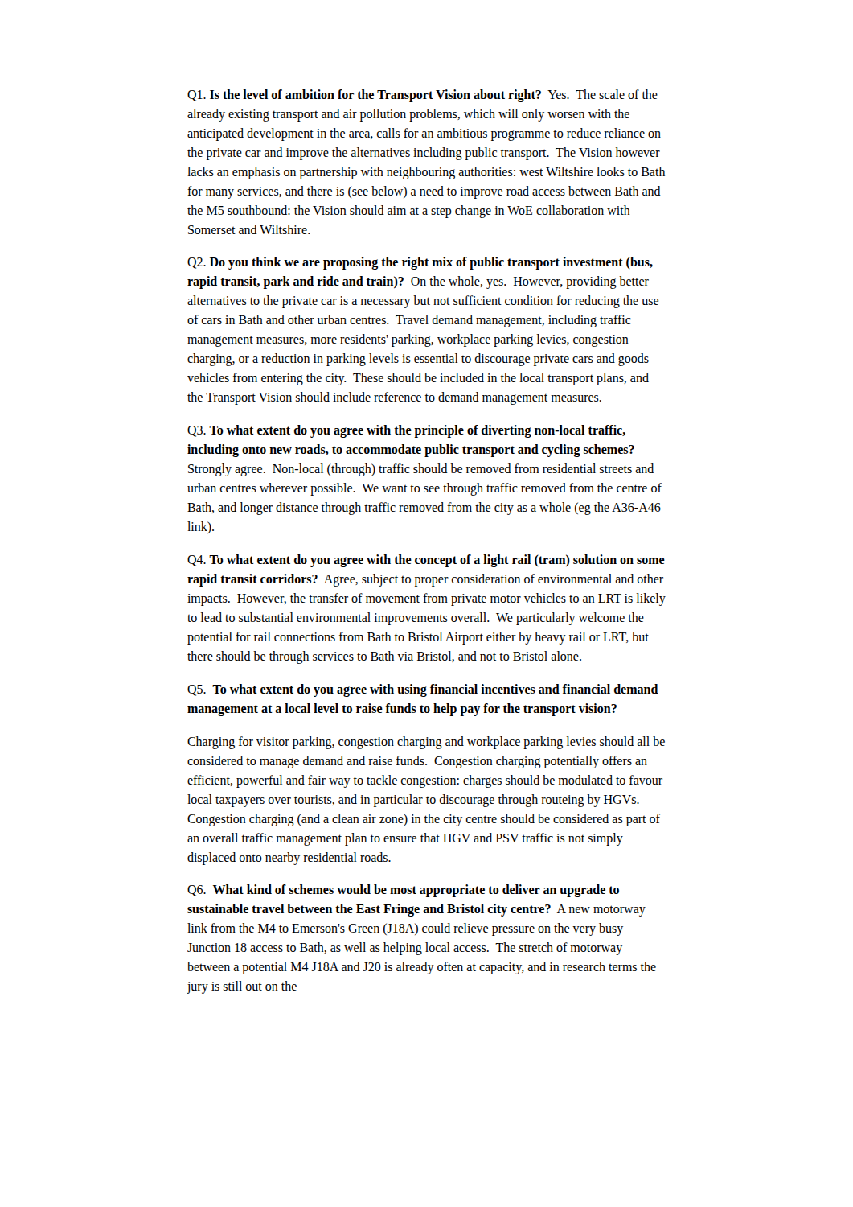Q1. Is the level of ambition for the Transport Vision about right? Yes. The scale of the already existing transport and air pollution problems, which will only worsen with the anticipated development in the area, calls for an ambitious programme to reduce reliance on the private car and improve the alternatives including public transport. The Vision however lacks an emphasis on partnership with neighbouring authorities: west Wiltshire looks to Bath for many services, and there is (see below) a need to improve road access between Bath and the M5 southbound: the Vision should aim at a step change in WoE collaboration with Somerset and Wiltshire.
Q2. Do you think we are proposing the right mix of public transport investment (bus, rapid transit, park and ride and train)? On the whole, yes. However, providing better alternatives to the private car is a necessary but not sufficient condition for reducing the use of cars in Bath and other urban centres. Travel demand management, including traffic management measures, more residents' parking, workplace parking levies, congestion charging, or a reduction in parking levels is essential to discourage private cars and goods vehicles from entering the city. These should be included in the local transport plans, and the Transport Vision should include reference to demand management measures.
Q3. To what extent do you agree with the principle of diverting non-local traffic, including onto new roads, to accommodate public transport and cycling schemes? Strongly agree. Non-local (through) traffic should be removed from residential streets and urban centres wherever possible. We want to see through traffic removed from the centre of Bath, and longer distance through traffic removed from the city as a whole (eg the A36-A46 link).
Q4. To what extent do you agree with the concept of a light rail (tram) solution on some rapid transit corridors? Agree, subject to proper consideration of environmental and other impacts. However, the transfer of movement from private motor vehicles to an LRT is likely to lead to substantial environmental improvements overall. We particularly welcome the potential for rail connections from Bath to Bristol Airport either by heavy rail or LRT, but there should be through services to Bath via Bristol, and not to Bristol alone.
Q5. To what extent do you agree with using financial incentives and financial demand management at a local level to raise funds to help pay for the transport vision?
Charging for visitor parking, congestion charging and workplace parking levies should all be considered to manage demand and raise funds. Congestion charging potentially offers an efficient, powerful and fair way to tackle congestion: charges should be modulated to favour local taxpayers over tourists, and in particular to discourage through routeing by HGVs. Congestion charging (and a clean air zone) in the city centre should be considered as part of an overall traffic management plan to ensure that HGV and PSV traffic is not simply displaced onto nearby residential roads.
Q6. What kind of schemes would be most appropriate to deliver an upgrade to sustainable travel between the East Fringe and Bristol city centre? A new motorway link from the M4 to Emerson's Green (J18A) could relieve pressure on the very busy Junction 18 access to Bath, as well as helping local access. The stretch of motorway between a potential M4 J18A and J20 is already often at capacity, and in research terms the jury is still out on the